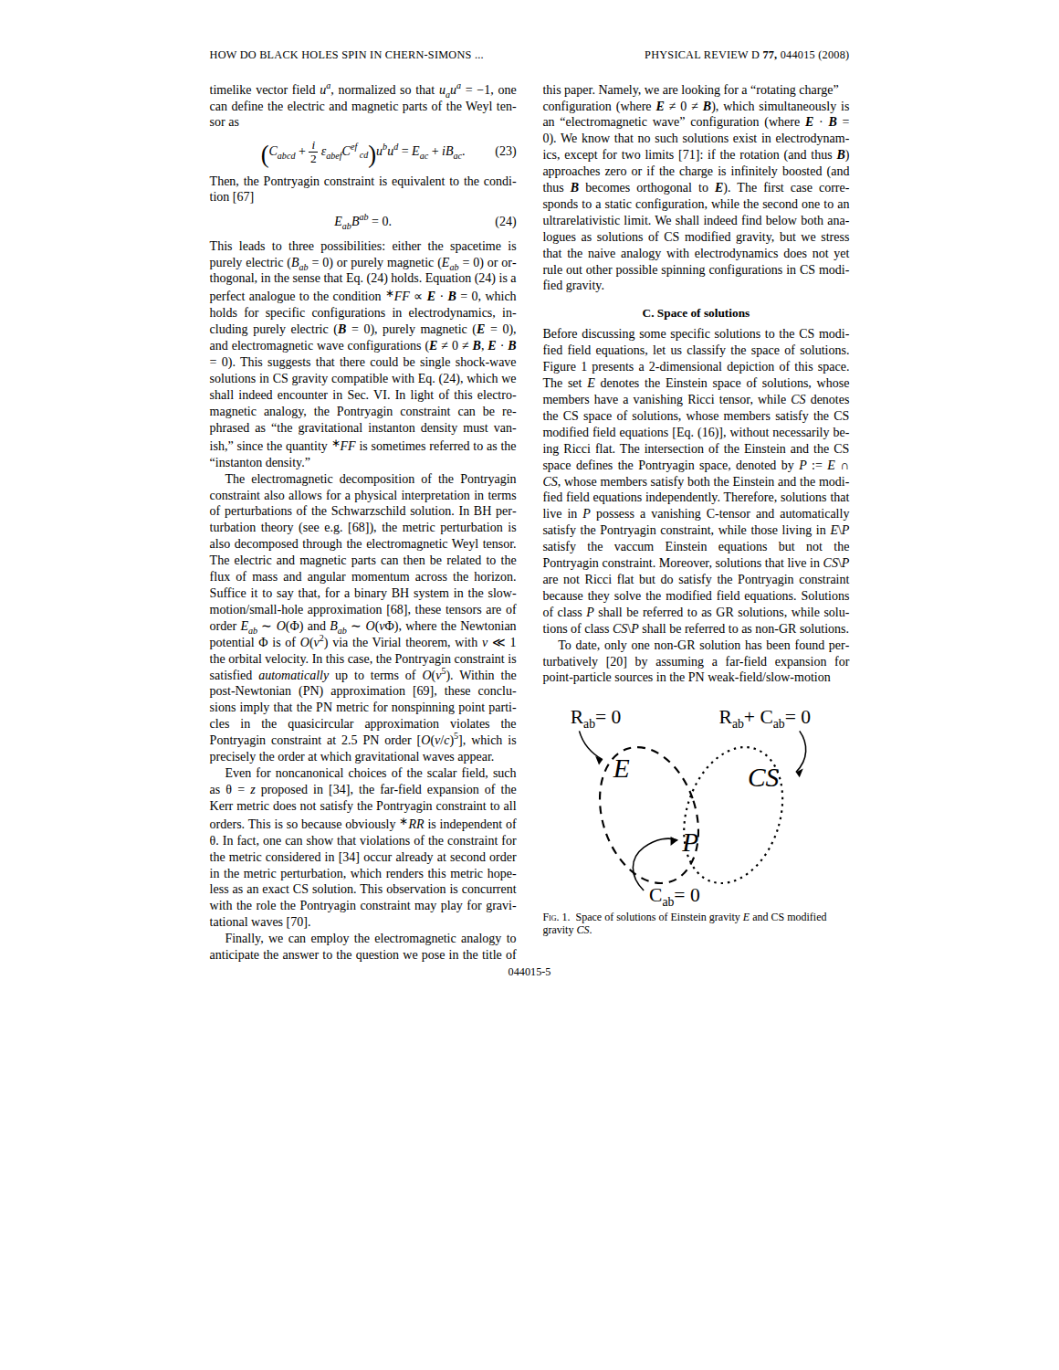How do black holes spin in Chern-Simons ...
Physical Review D 77, 044015 (2008)
timelike vector field ua, normalized so that uaua = −1, one can define the electric and magnetic parts of the Weyl tensor as
(Cabcd + i 2 εabef Cef cd) ubud = Eac + iBac. (23)
Then, the Pontryagin constraint is equivalent to the condition [67]
EabBab = 0. (24)
This leads to three possibilities: either the spacetime is purely electric (Bab = 0) or purely magnetic (Eab = 0) or orthogonal, in the sense that Eq. (24) holds. Equation (24) is a perfect analogue to the condition ∗FF ∝ E · B = 0, which holds for specific configurations in electrodynamics, including purely electric (B = 0), purely magnetic (E = 0), and electromagnetic wave configurations (E ≠ 0 ≠ B, E · B = 0). This suggests that there could be single shock-wave solutions in CS gravity compatible with Eq. (24), which we shall indeed encounter in Sec. VI. In light of this electromagnetic analogy, the Pontryagin constraint can be rephrased as “the gravitational instanton density must vanish,” since the quantity ∗FF is sometimes referred to as the “instanton density.”
The electromagnetic decomposition of the Pontryagin constraint also allows for a physical interpretation in terms of perturbations of the Schwarzschild solution. In BH perturbation theory (see e.g. [68]), the metric perturbation is also decomposed through the electromagnetic Weyl tensor. The electric and magnetic parts can then be related to the flux of mass and angular momentum across the horizon. Suffice it to say that, for a binary BH system in the slow-motion/small-hole approximation [68], these tensors are of order Eab ∼ O(Φ) and Bab ∼ O(v Φ), where the Newtonian potential Φ is of O(v2) via the Virial theorem, with v ≪ 1 the orbital velocity. In this case, the Pontryagin constraint is satisfied automatically up to terms of O(v5). Within the post-Newtonian (PN) approximation [69], these conclusions imply that the PN metric for nonspinning point particles in the quasicircular approximation violates the Pontryagin constraint at 2.5 PN order [O(v/c)5], which is precisely the order at which gravitational waves appear.
Even for noncanonical choices of the scalar field, such as θ = z proposed in [34], the far-field expansion of the Kerr metric does not satisfy the Pontryagin constraint to all orders. This is so because obviously ∗RR is independent of θ. In fact, one can show that violations of the constraint for the metric considered in [34] occur already at second order in the metric perturbation, which renders this metric hopeless as an exact CS solution. This observation is concurrent with the role the Pontryagin constraint may play for gravitational waves [70].
Finally, we can employ the electromagnetic analogy to anticipate the answer to the question we pose in the title of this paper. Namely, we are looking for a “rotating charge”
configuration (where E ≠ 0 ≠ B), which simultaneously is an “electromagnetic wave” configuration (where E · B = 0). We know that no such solutions exist in electrodynamics, except for two limits [71]: if the rotation (and thus B) approaches zero or if the charge is infinitely boosted (and thus B becomes orthogonal to E). The first case corresponds to a static configuration, while the second one to an ultrarelativistic limit. We shall indeed find below both analogues as solutions of CS modified gravity, but we stress that the naive analogy with electrodynamics does not yet rule out other possible spinning configurations in CS modified gravity.
C. Space of solutions
Before discussing some specific solutions to the CS modified field equations, let us classify the space of solutions. Figure 1 presents a 2-dimensional depiction of this space. The set E denotes the Einstein space of solutions, whose members have a vanishing Ricci tensor, while CS denotes the CS space of solutions, whose members satisfy the CS modified field equations [Eq. (16)], without necessarily being Ricci flat. The intersection of the Einstein and the CS space defines the Pontryagin space, denoted by P := E ∩ CS, whose members satisfy both the Einstein and the modified field equations independently. Therefore, solutions that live in P possess a vanishing C-tensor and automatically satisfy the Pontryagin constraint, while those living in E\P satisfy the vaccum Einstein equations but not the Pontryagin constraint. Moreover, solutions that live in CS\P are not Ricci flat but do satisfy the Pontryagin constraint because they solve the modified field equations. Solutions of class P shall be referred to as GR solutions, while solutions of class CS\P shall be referred to as non-GR solutions.
To date, only one non-GR solution has been found perturbatively [20] by assuming a far-field expansion for point-particle sources in the PN weak-field/slow-motion
Rab= 0 Rab+ Cab= 0 E CS P Cab= 0
Fig. 1. Space of solutions of Einstein gravity E and CS modified gravity CS.
044015-5